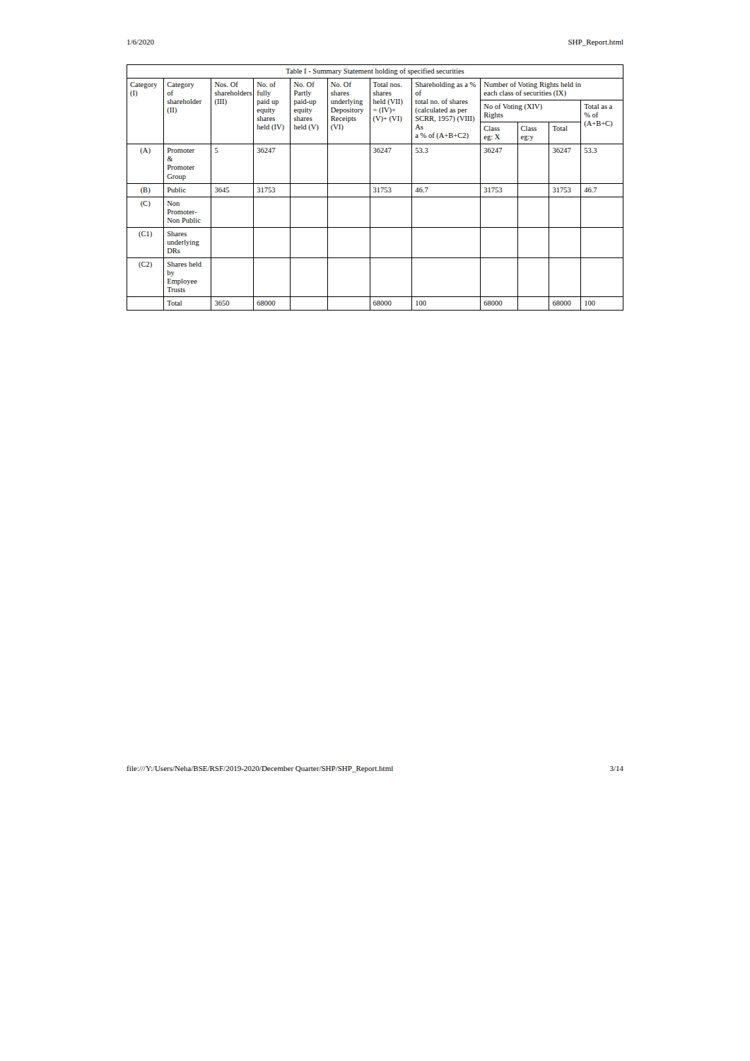1/6/2020 SHP_Report.html
| Table I - Summary Statement holding of specified securities |
| Category (I) | Category of shareholder (II) | Nos. Of shareholders (III) | No. of fully paid up equity shares held (IV) | No. Of Partly paid-up equity shares held (V) | No. Of shares underlying Depository Receipts (VI) | Total nos. shares held (VII) = (IV)+ (V)+ (VI) | Shareholding as a % of total no. of shares (calculated as per SCRR, 1957) (VIII) As a % of (A+B+C2) | Number of Voting Rights held in each class of securities (IX) |
| No of Voting (XIV) Rights | Total as a % of (A+B+C) |
| Class eg: X | Class eg:y | Total |
| (A) | Promoter & Promoter Group | 5 | 36247 | | | 36247 | 53.3 | 36247 | | 36247 | 53.3 |
| (B) | Public | 3645 | 31753 | | | 31753 | 46.7 | 31753 | | 31753 | 46.7 |
| (C) | Non Promoter- Non Public | | | | | | | | | | |
| (C1) | Shares underlying DRs | | | | | | | | | | |
| (C2) | Shares held by Employee Trusts | | | | | | | | | | |
| | Total | 3650 | 68000 | | | 68000 | 100 | 68000 | | 68000 | 100 |
file:///Y:/Users/Neha/BSE/RSF/2019-2020/December Quarter/SHP/SHP_Report.html 3/14